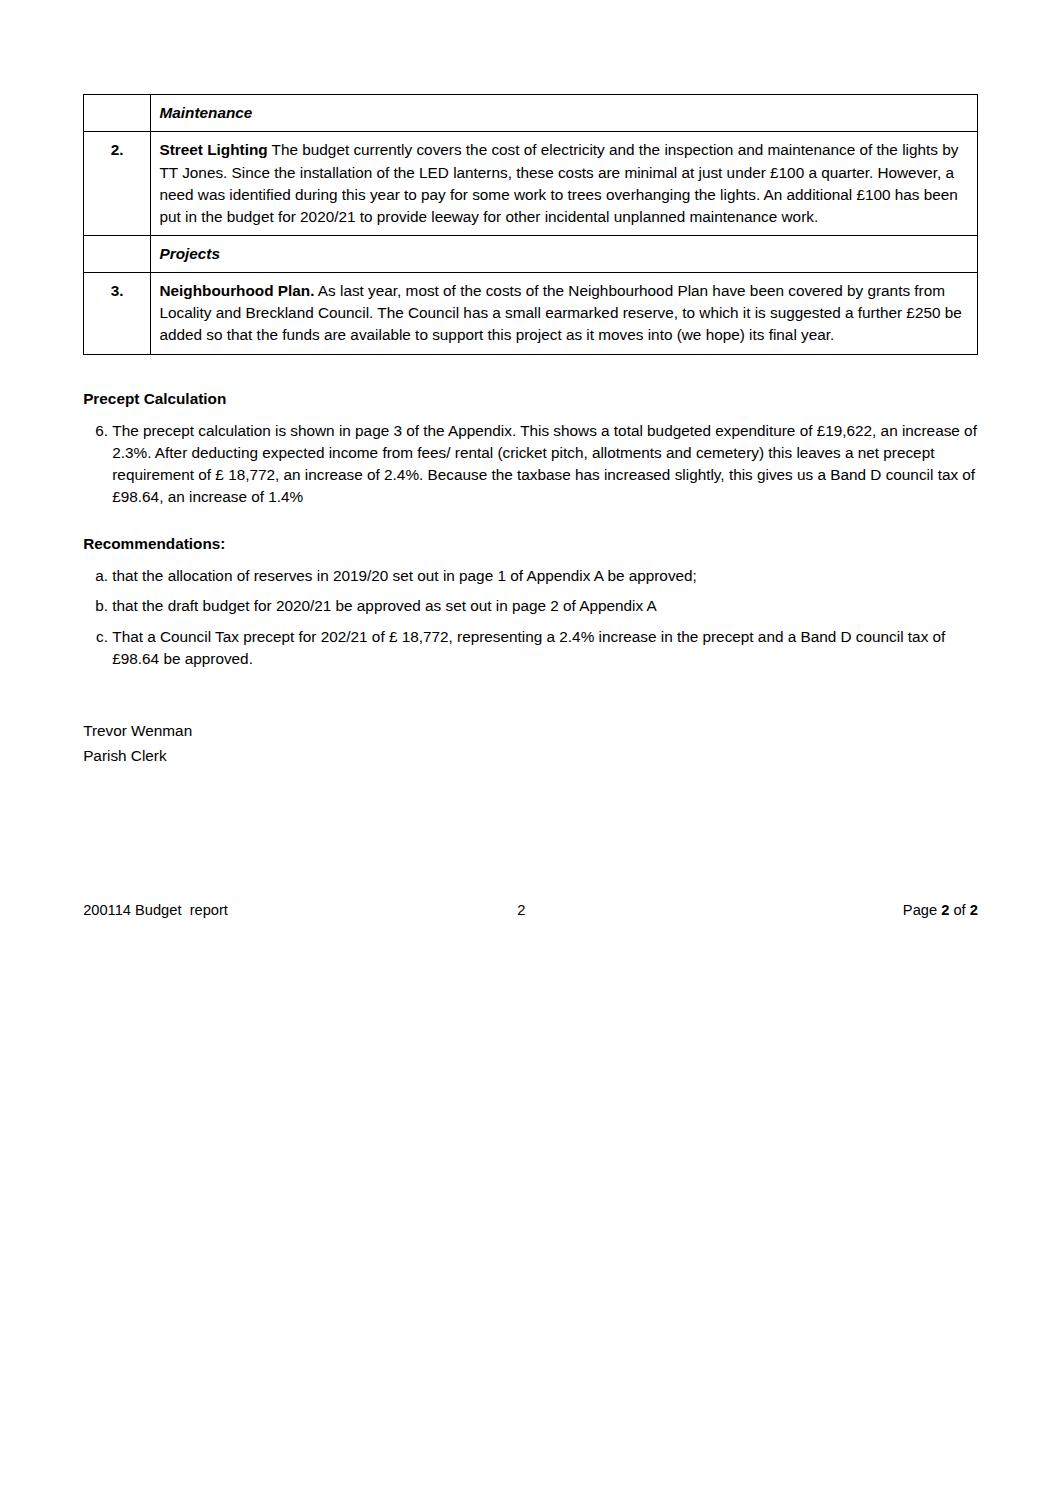| | Maintenance |
| 2. | Street Lighting The budget currently covers the cost of electricity and the inspection and maintenance of the lights by TT Jones. Since the installation of the LED lanterns, these costs are minimal at just under £100 a quarter. However, a need was identified during this year to pay for some work to trees overhanging the lights. An additional £100 has been put in the budget for 2020/21 to provide leeway for other incidental unplanned maintenance work. |
| | Projects |
| 3. | Neighbourhood Plan. As last year, most of the costs of the Neighbourhood Plan have been covered by grants from Locality and Breckland Council. The Council has a small earmarked reserve, to which it is suggested a further £250 be added so that the funds are available to support this project as it moves into (we hope) its final year. |
Precept Calculation
The precept calculation is shown in page 3 of the Appendix. This shows a total budgeted expenditure of £19,622, an increase of 2.3%. After deducting expected income from fees/ rental (cricket pitch, allotments and cemetery) this leaves a net precept requirement of £ 18,772, an increase of 2.4%. Because the taxbase has increased slightly, this gives us a Band D council tax of £98.64, an increase of 1.4%
Recommendations:
that the allocation of reserves in 2019/20 set out in page 1 of Appendix A be approved;
that the draft budget for 2020/21 be approved as set out in page 2 of Appendix A
That a Council Tax precept for 202/21 of £ 18,772, representing a 2.4% increase in the precept and a Band D council tax of £98.64 be approved.
Trevor Wenman
Parish Clerk
200114 Budget report
2
Page 2 of 2